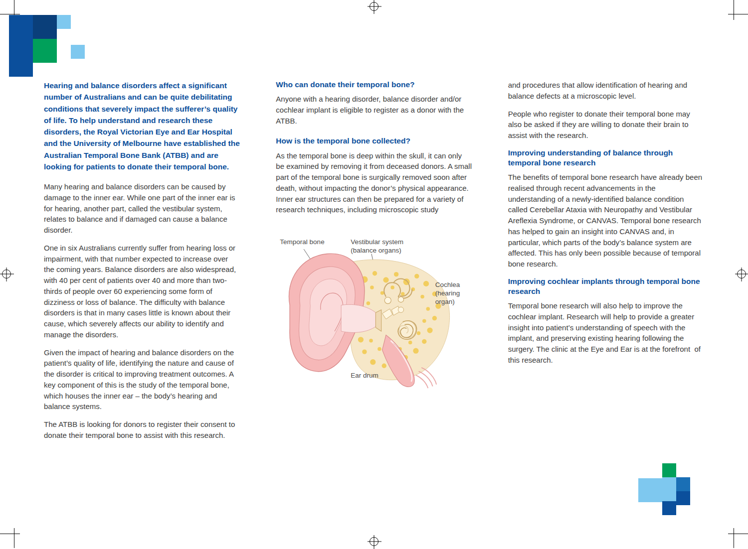Hearing and balance disorders affect a significant number of Australians and can be quite debilitating conditions that severely impact the sufferer’s quality of life. To help understand and research these disorders, the Royal Victorian Eye and Ear Hospital and the University of Melbourne have established the Australian Temporal Bone Bank (ATBB) and are looking for patients to donate their temporal bone.
Many hearing and balance disorders can be caused by damage to the inner ear. While one part of the inner ear is for hearing, another part, called the vestibular system, relates to balance and if damaged can cause a balance disorder.
One in six Australians currently suffer from hearing loss or impairment, with that number expected to increase over the coming years. Balance disorders are also widespread, with 40 per cent of patients over 40 and more than two-thirds of people over 60 experiencing some form of dizziness or loss of balance. The difficulty with balance disorders is that in many cases little is known about their cause, which severely affects our ability to identify and manage the disorders.
Given the impact of hearing and balance disorders on the patient’s quality of life, identifying the nature and cause of the disorder is critical to improving treatment outcomes. A key component of this is the study of the temporal bone, which houses the inner ear – the body’s hearing and balance systems.
The ATBB is looking for donors to register their consent to donate their temporal bone to assist with this research.
Who can donate their temporal bone?
Anyone with a hearing disorder, balance disorder and/or cochlear implant is eligible to register as a donor with the ATBB.
How is the temporal bone collected?
As the temporal bone is deep within the skull, it can only be examined by removing it from deceased donors. A small part of the temporal bone is surgically removed soon after death, without impacting the donor’s physical appearance. Inner ear structures can then be prepared for a variety of research techniques, including microscopic study
Temporal bone Vestibular system
(balance organs) Cochlea
(hearing
organ) Ear drum
Cross-section of the ear showing the temporal bone, vestibular system (balance organs), cochlea (hearing organ) and ear drum.
and procedures that allow identification of hearing and balance defects at a microscopic level.
People who register to donate their temporal bone may also be asked if they are willing to donate their brain to assist with the research.
Improving understanding of balance through temporal bone research
The benefits of temporal bone research have already been realised through recent advancements in the understanding of a newly-identified balance condition called Cerebellar Ataxia with Neuropathy and Vestibular Areflexia Syndrome, or CANVAS. Temporal bone research has helped to gain an insight into CANVAS and, in particular, which parts of the body’s balance system are affected. This has only been possible because of temporal bone research.
Improving cochlear implants through temporal bone research
Temporal bone research will also help to improve the cochlear implant. Research will help to provide a greater insight into patient’s understanding of speech with the implant, and preserving existing hearing following the surgery. The clinic at the Eye and Ear is at the forefront of this research.